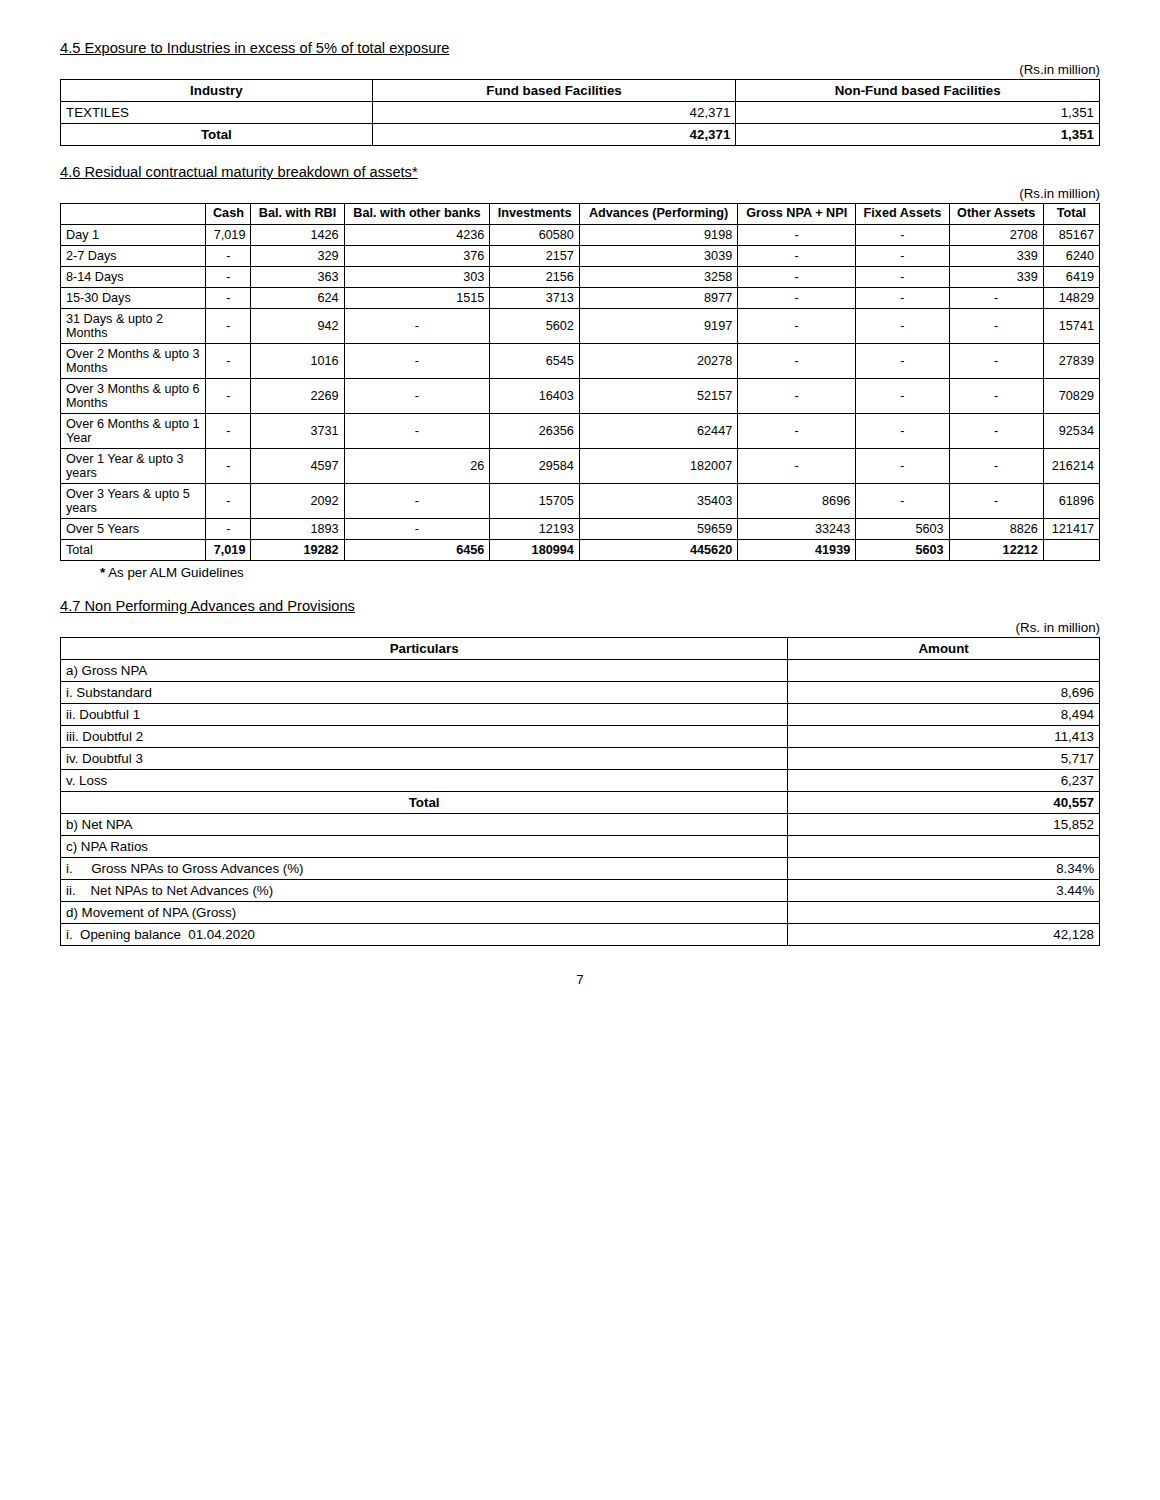4.5 Exposure to Industries in excess of 5% of total exposure
(Rs.in million)
| Industry | Fund based Facilities | Non-Fund based Facilities |
| --- | --- | --- |
| TEXTILES | 42,371 | 1,351 |
| Total | 42,371 | 1,351 |
4.6 Residual contractual maturity breakdown of assets*
(Rs.in million)
| | Cash | Bal. with RBI | Bal. with other banks | Investments | Advances (Performing) | Gross NPA + NPI | Fixed Assets | Other Assets | Total |
| --- | --- | --- | --- | --- | --- | --- | --- | --- | --- |
| Day 1 | 7,019 | 1426 | 4236 | 60580 | 9198 | - | - | 2708 | 85167 |
| 2-7 Days | - | 329 | 376 | 2157 | 3039 | - | - | 339 | 6240 |
| 8-14 Days | - | 363 | 303 | 2156 | 3258 | - | - | 339 | 6419 |
| 15-30 Days | - | 624 | 1515 | 3713 | 8977 | - | - | - | 14829 |
| 31 Days & upto 2 Months | - | 942 | - | 5602 | 9197 | - | - | - | 15741 |
| Over 2 Months & upto 3 Months | - | 1016 | - | 6545 | 20278 | - | - | - | 27839 |
| Over 3 Months & upto 6 Months | - | 2269 | - | 16403 | 52157 | - | - | - | 70829 |
| Over 6 Months & upto 1 Year | - | 3731 | - | 26356 | 62447 | - | - | - | 92534 |
| Over 1 Year & upto 3 years | - | 4597 | 26 | 29584 | 182007 | - | - | - | 216214 |
| Over 3 Years & upto 5 years | - | 2092 | - | 15705 | 35403 | 8696 | - | - | 61896 |
| Over 5 Years | - | 1893 | - | 12193 | 59659 | 33243 | 5603 | 8826 | 121417 |
| Total | 7,019 | 19282 | 6456 | 180994 | 445620 | 41939 | 5603 | 12212 | |
* As per ALM Guidelines
4.7 Non Performing Advances and Provisions
(Rs. in million)
| Particulars | Amount |
| --- | --- |
| a) Gross NPA | |
| i. Substandard | 8,696 |
| ii. Doubtful 1 | 8,494 |
| iii. Doubtful 2 | 11,413 |
| iv. Doubtful 3 | 5,717 |
| v. Loss | 6,237 |
| Total | 40,557 |
| b) Net NPA | 15,852 |
| c) NPA Ratios | |
| i. Gross NPAs to Gross Advances (%) | 8.34% |
| ii. Net NPAs to Net Advances (%) | 3.44% |
| d) Movement of NPA (Gross) | |
| i. Opening balance 01.04.2020 | 42,128 |
7